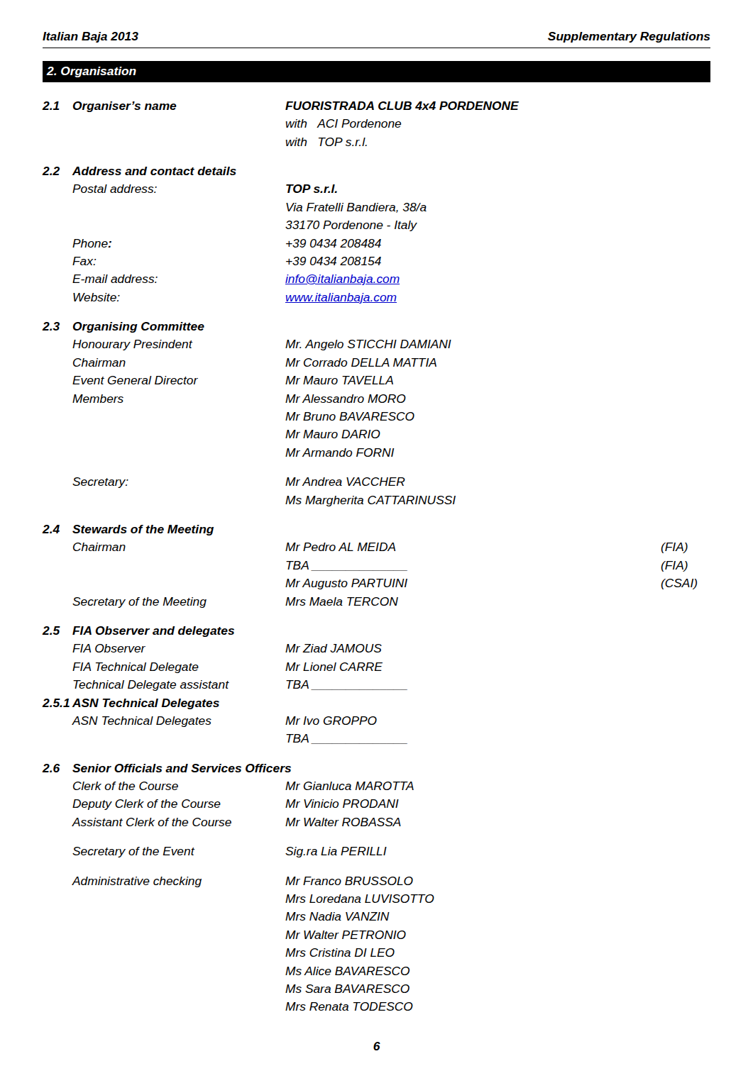Italian Baja 2013 Supplementary Regulations
2. Organisation
| 2.1 | Organiser’s name | FUORISTRADA CLUB 4x4 PORDENONE | |
| | | with ACI Pordenone | |
| | | with TOP s.r.l. | |
| 2.2 | Address and contact details | | |
| | Postal address: | TOP s.r.l. | |
| | | Via Fratelli Bandiera, 38/a | |
| | | 33170 Pordenone - Italy | |
| | Phone : | +39 0434 208484 | |
| | Fax: | +39 0434 208154 | |
| | E-mail address: | info@italianbaja.com | |
| | Website: | www.italianbaja.com | |
| 2.3 | Organising Committee | | |
| | Honourary Presindent | Mr. Angelo STICCHI DAMIANI | |
| | Chairman | Mr Corrado DELLA MATTIA | |
| | Event General Director | Mr Mauro TAVELLA | |
| | Members | Mr Alessandro MORO | |
| | | Mr Bruno BAVARESCO | |
| | | Mr Mauro DARIO | |
| | | Mr Armando FORNI | |
| | Secretary: | Mr Andrea VACCHER | |
| | | Ms Margherita CATTARINUSSI | |
| 2.4 | Stewards of the Meeting | | |
| | Chairman | Mr Pedro AL MEIDA | (FIA) |
| | | TBA ______________ | (FIA) |
| | | Mr Augusto PARTUINI | (CSAI) |
| | Secretary of the Meeting | Mrs Maela TERCON | |
| 2.5 | FIA Observer and delegates | | |
| | FIA Observer | Mr Ziad JAMOUS | |
| | FIA Technical Delegate | Mr Lionel CARRE | |
| | Technical Delegate assistant | TBA ______________ | |
| 2.5.1 | ASN Technical Delegates | | |
| | ASN Technical Delegates | Mr Ivo GROPPO | |
| | | TBA ______________ | |
| 2.6 | Senior Officials and Services Officers |
| | Clerk of the Course | Mr Gianluca MAROTTA | |
| | Deputy Clerk of the Course | Mr Vinicio PRODANI | |
| | Assistant Clerk of the Course | Mr Walter ROBASSA | |
| | Secretary of the Event | Sig.ra Lia PERILLI | |
| | Administrative checking | Mr Franco BRUSSOLO | |
| | | Mrs Loredana LUVISOTTO | |
| | | Mrs Nadia VANZIN | |
| | | Mr Walter PETRONIO | |
| | | Mrs Cristina DI LEO | |
| | | Ms Alice BAVARESCO | |
| | | Ms Sara BAVARESCO | |
| | | Mrs Renata TODESCO | |
6